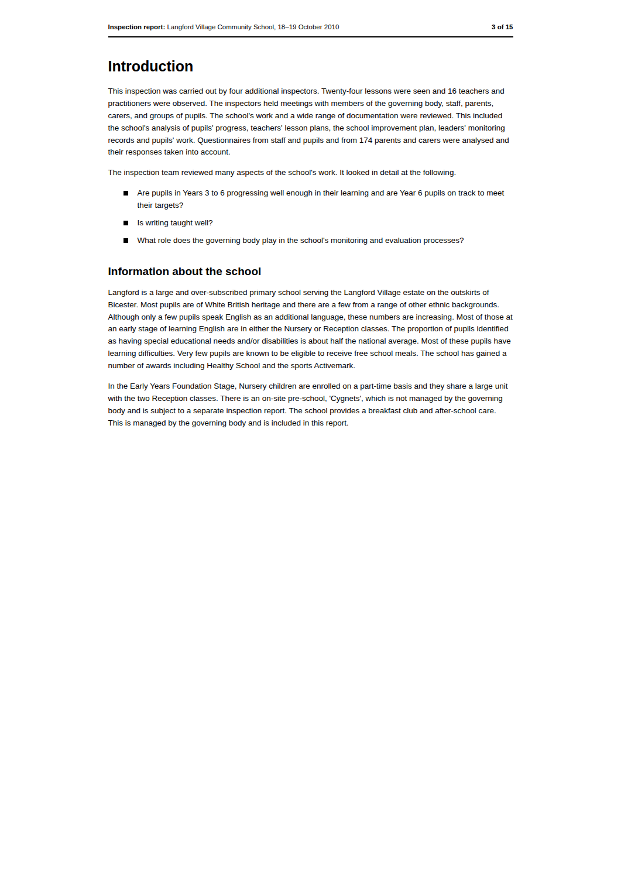Inspection report: Langford Village Community School, 18–19 October 2010
3 of 15
Introduction
This inspection was carried out by four additional inspectors. Twenty-four lessons were seen and 16 teachers and practitioners were observed. The inspectors held meetings with members of the governing body, staff, parents, carers, and groups of pupils. The school's work and a wide range of documentation were reviewed. This included the school's analysis of pupils' progress, teachers' lesson plans, the school improvement plan, leaders' monitoring records and pupils' work. Questionnaires from staff and pupils and from 174 parents and carers were analysed and their responses taken into account.
The inspection team reviewed many aspects of the school's work. It looked in detail at the following.
Are pupils in Years 3 to 6 progressing well enough in their learning and are Year 6 pupils on track to meet their targets?
Is writing taught well?
What role does the governing body play in the school's monitoring and evaluation processes?
Information about the school
Langford is a large and over-subscribed primary school serving the Langford Village estate on the outskirts of Bicester. Most pupils are of White British heritage and there are a few from a range of other ethnic backgrounds. Although only a few pupils speak English as an additional language, these numbers are increasing. Most of those at an early stage of learning English are in either the Nursery or Reception classes. The proportion of pupils identified as having special educational needs and/or disabilities is about half the national average. Most of these pupils have learning difficulties. Very few pupils are known to be eligible to receive free school meals. The school has gained a number of awards including Healthy School and the sports Activemark.
In the Early Years Foundation Stage, Nursery children are enrolled on a part-time basis and they share a large unit with the two Reception classes. There is an on-site pre-school, 'Cygnets', which is not managed by the governing body and is subject to a separate inspection report. The school provides a breakfast club and after-school care. This is managed by the governing body and is included in this report.